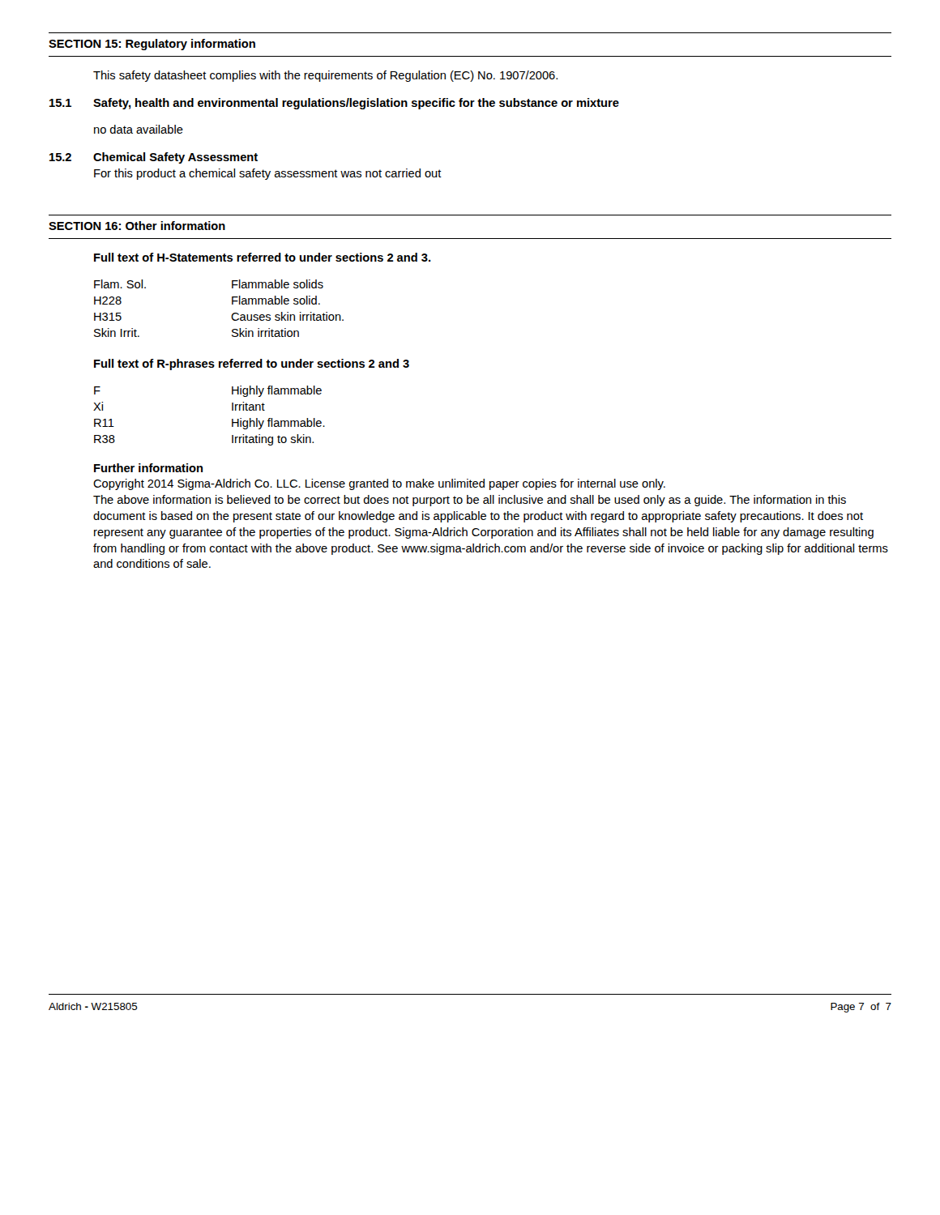SECTION 15: Regulatory information
This safety datasheet complies with the requirements of Regulation (EC) No. 1907/2006.
15.1
Safety, health and environmental regulations/legislation specific for the substance or mixture
no data available
15.2
Chemical Safety Assessment
For this product a chemical safety assessment was not carried out
SECTION 16: Other information
Full text of H-Statements referred to under sections 2 and 3.
| Flam. Sol. | Flammable solids |
| H228 | Flammable solid. |
| H315 | Causes skin irritation. |
| Skin Irrit. | Skin irritation |
Full text of R-phrases referred to under sections 2 and 3
| F | Highly flammable |
| Xi | Irritant |
| R11 | Highly flammable. |
| R38 | Irritating to skin. |
Further information
Copyright 2014 Sigma-Aldrich Co. LLC. License granted to make unlimited paper copies for internal use only.
The above information is believed to be correct but does not purport to be all inclusive and shall be used only as a guide. The information in this document is based on the present state of our knowledge and is applicable to the product with regard to appropriate safety precautions. It does not represent any guarantee of the properties of the product. Sigma-Aldrich Corporation and its Affiliates shall not be held liable for any damage resulting from handling or from contact with the above product. See www.sigma-aldrich.com and/or the reverse side of invoice or packing slip for additional terms and conditions of sale.
Aldrich - W215805
Page 7 of 7